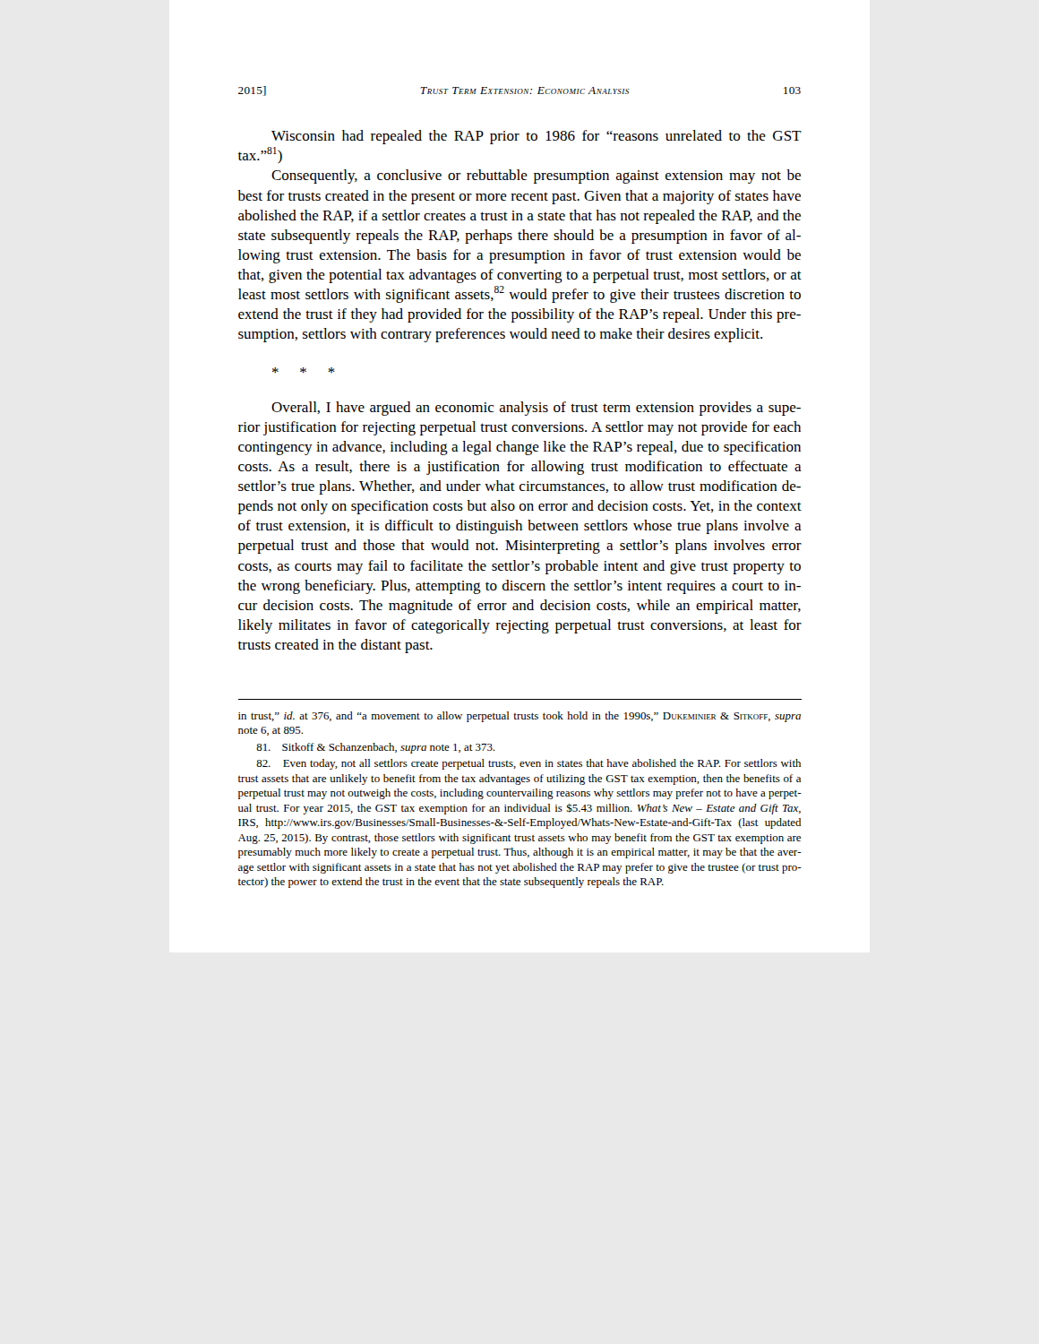2015] Trust Term Extension: Economic Analysis 103
Wisconsin had repealed the RAP prior to 1986 for “reasons unrelated to the GST tax.”81)
Consequently, a conclusive or rebuttable presumption against extension may not be best for trusts created in the present or more recent past. Given that a majority of states have abolished the RAP, if a settlor creates a trust in a state that has not repealed the RAP, and the state subsequently repeals the RAP, perhaps there should be a presumption in favor of allowing trust extension. The basis for a presumption in favor of trust extension would be that, given the potential tax advantages of converting to a perpetual trust, most settlors, or at least most settlors with significant assets,82 would prefer to give their trustees discretion to extend the trust if they had provided for the possibility of the RAP’s repeal. Under this presumption, settlors with contrary preferences would need to make their desires explicit.
* * *
Overall, I have argued an economic analysis of trust term extension provides a superior justification for rejecting perpetual trust conversions. A settlor may not provide for each contingency in advance, including a legal change like the RAP’s repeal, due to specification costs. As a result, there is a justification for allowing trust modification to effectuate a settlor’s true plans. Whether, and under what circumstances, to allow trust modification depends not only on specification costs but also on error and decision costs. Yet, in the context of trust extension, it is difficult to distinguish between settlors whose true plans involve a perpetual trust and those that would not. Misinterpreting a settlor’s plans involves error costs, as courts may fail to facilitate the settlor’s probable intent and give trust property to the wrong beneficiary. Plus, attempting to discern the settlor’s intent requires a court to incur decision costs. The magnitude of error and decision costs, while an empirical matter, likely militates in favor of categorically rejecting perpetual trust conversions, at least for trusts created in the distant past.
in trust,” id. at 376, and “a movement to allow perpetual trusts took hold in the 1990s,” Dukeminier & Sitkoff, supra note 6, at 895.
81. Sitkoff & Schanzenbach, supra note 1, at 373.
82. Even today, not all settlors create perpetual trusts, even in states that have abolished the RAP. For settlors with trust assets that are unlikely to benefit from the tax advantages of utilizing the GST tax exemption, then the benefits of a perpetual trust may not outweigh the costs, including countervailing reasons why settlors may prefer not to have a perpetual trust. For year 2015, the GST tax exemption for an individual is $5.43 million. What’s New – Estate and Gift Tax, IRS, http://www.irs.gov/Businesses/Small-Businesses-&-Self-Employed/Whats-New-Estate-and-Gift-Tax (last updated Aug. 25, 2015). By contrast, those settlors with significant trust assets who may benefit from the GST tax exemption are presumably much more likely to create a perpetual trust. Thus, although it is an empirical matter, it may be that the average settlor with significant assets in a state that has not yet abolished the RAP may prefer to give the trustee (or trust protector) the power to extend the trust in the event that the state subsequently repeals the RAP.